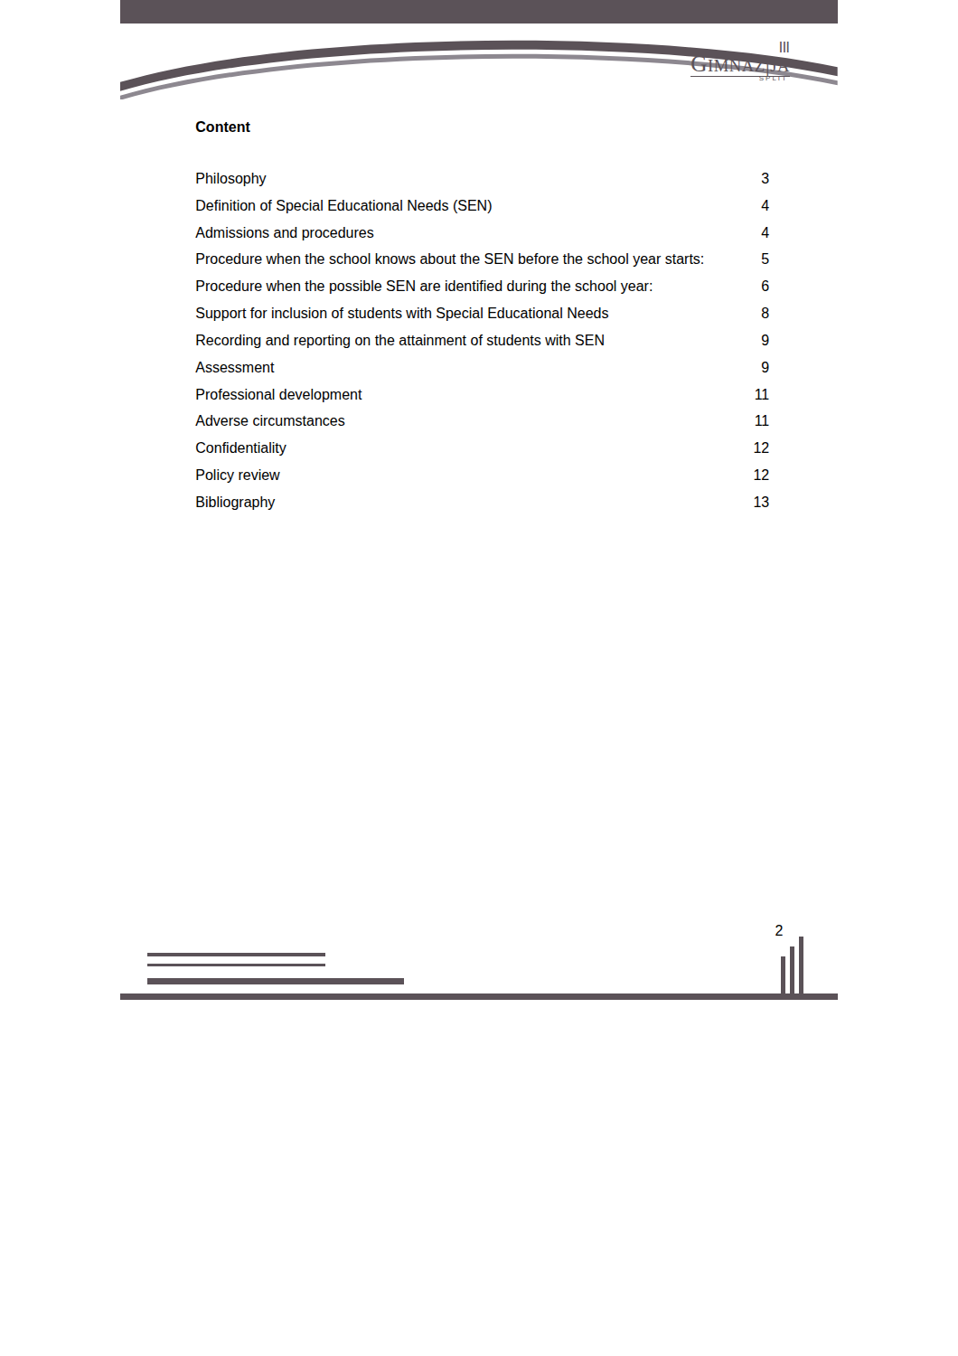|||
GIMNAZ|JA
SPLIT
Content
| Philosophy | 3 |
| Definition of Special Educational Needs (SEN) | 4 |
| Admissions and procedures | 4 |
| Procedure when the school knows about the SEN before the school year starts: | 5 |
| Procedure when the possible SEN are identified during the school year: | 6 |
| Support for inclusion of students with Special Educational Needs | 8 |
| Recording and reporting on the attainment of students with SEN | 9 |
| Assessment | 9 |
| Professional development | 11 |
| Adverse circumstances | 11 |
| Confidentiality | 12 |
| Policy review | 12 |
| Bibliography | 13 |
2